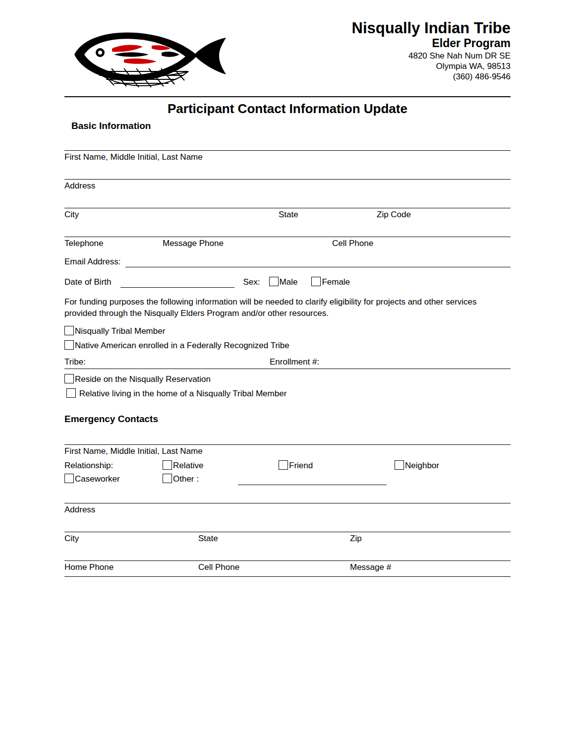Nisqually Indian Tribe
Elder Program
4820 She Nah Num DR SE
Olympia WA, 98513
(360) 486-9546
Participant Contact Information Update
Basic Information
First Name, Middle Initial, Last Name
Address
City State Zip Code
Telephone Message Phone Cell Phone
Email Address:
Date of Birth Sex: Male Female
For funding purposes the following information will be needed to clarify eligibility for projects and other services provided through the Nisqually Elders Program and/or other resources.
Nisqually Tribal Member
Native American enrolled in a Federally Recognized Tribe
Tribe: Enrollment #:
Reside on the Nisqually Reservation
Relative living in the home of a Nisqually Tribal Member
Emergency Contacts
First Name, Middle Initial, Last Name
Relationship: Relative Friend Neighbor
Caseworker Other :
Address
City State Zip
Home Phone Cell Phone Message #